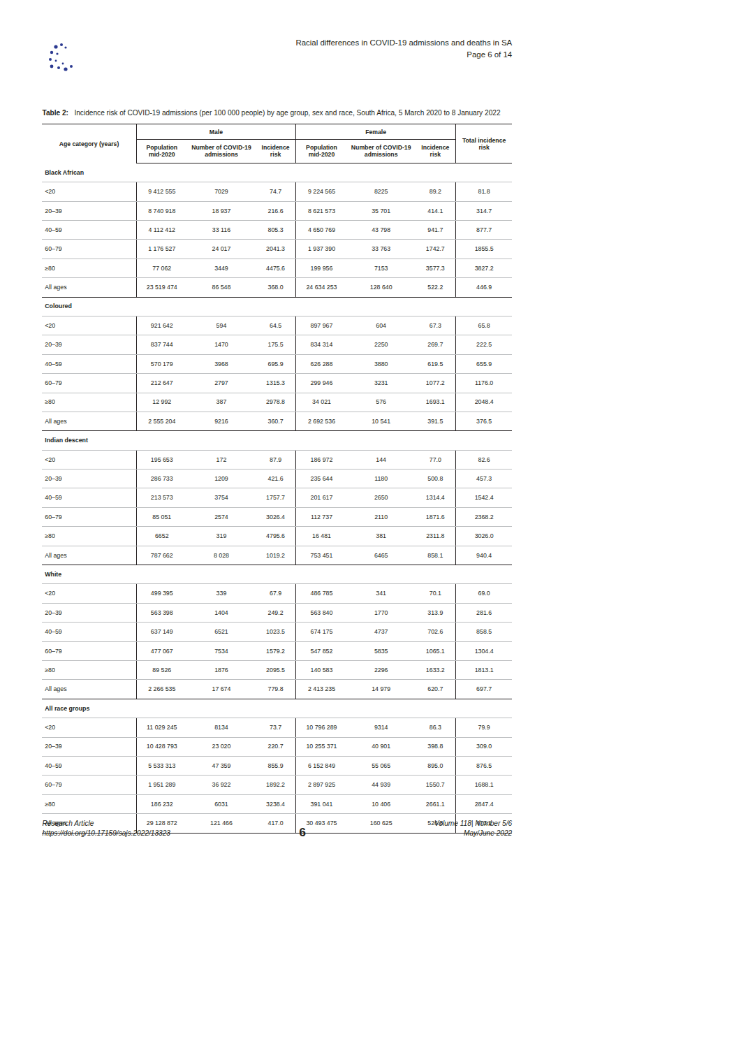Racial differences in COVID-19 admissions and deaths in SA
Page 6 of 14
Table 2: Incidence risk of COVID-19 admissions (per 100 000 people) by age group, sex and race, South Africa, 5 March 2020 to 8 January 2022
| Age category (years) | Male | Female | Total incidence risk |
| --- | --- | --- | --- |
| Population mid-2020 | Number of COVID-19 admissions | Incidence risk | Population mid-2020 | Number of COVID-19 admissions | Incidence risk |
| Black African |
| <20 | 9 412 555 | 7029 | 74.7 | 9 224 565 | 8225 | 89.2 | 81.8 |
| 20–39 | 8 740 918 | 18 937 | 216.6 | 8 621 573 | 35 701 | 414.1 | 314.7 |
| 40–59 | 4 112 412 | 33 116 | 805.3 | 4 650 769 | 43 798 | 941.7 | 877.7 |
| 60–79 | 1 176 527 | 24 017 | 2041.3 | 1 937 390 | 33 763 | 1742.7 | 1855.5 |
| ≥80 | 77 062 | 3449 | 4475.6 | 199 956 | 7153 | 3577.3 | 3827.2 |
| All ages | 23 519 474 | 86 548 | 368.0 | 24 634 253 | 128 640 | 522.2 | 446.9 |
| Coloured |
| <20 | 921 642 | 594 | 64.5 | 897 967 | 604 | 67.3 | 65.8 |
| 20–39 | 837 744 | 1470 | 175.5 | 834 314 | 2250 | 269.7 | 222.5 |
| 40–59 | 570 179 | 3968 | 695.9 | 626 288 | 3880 | 619.5 | 655.9 |
| 60–79 | 212 647 | 2797 | 1315.3 | 299 946 | 3231 | 1077.2 | 1176.0 |
| ≥80 | 12 992 | 387 | 2978.8 | 34 021 | 576 | 1693.1 | 2048.4 |
| All ages | 2 555 204 | 9216 | 360.7 | 2 692 536 | 10 541 | 391.5 | 376.5 |
| Indian descent |
| <20 | 195 653 | 172 | 87.9 | 186 972 | 144 | 77.0 | 82.6 |
| 20–39 | 286 733 | 1209 | 421.6 | 235 644 | 1180 | 500.8 | 457.3 |
| 40–59 | 213 573 | 3754 | 1757.7 | 201 617 | 2650 | 1314.4 | 1542.4 |
| 60–79 | 85 051 | 2574 | 3026.4 | 112 737 | 2110 | 1871.6 | 2368.2 |
| ≥80 | 6652 | 319 | 4795.6 | 16 481 | 381 | 2311.8 | 3026.0 |
| All ages | 787 662 | 8 028 | 1019.2 | 753 451 | 6465 | 858.1 | 940.4 |
| White |
| <20 | 499 395 | 339 | 67.9 | 486 785 | 341 | 70.1 | 69.0 |
| 20–39 | 563 398 | 1404 | 249.2 | 563 840 | 1770 | 313.9 | 281.6 |
| 40–59 | 637 149 | 6521 | 1023.5 | 674 175 | 4737 | 702.6 | 858.5 |
| 60–79 | 477 067 | 7534 | 1579.2 | 547 852 | 5835 | 1065.1 | 1304.4 |
| ≥80 | 89 526 | 1876 | 2095.5 | 140 583 | 2296 | 1633.2 | 1813.1 |
| All ages | 2 266 535 | 17 674 | 779.8 | 2 413 235 | 14 979 | 620.7 | 697.7 |
| All race groups |
| <20 | 11 029 245 | 8134 | 73.7 | 10 796 289 | 9314 | 86.3 | 79.9 |
| 20–39 | 10 428 793 | 23 020 | 220.7 | 10 255 371 | 40 901 | 398.8 | 309.0 |
| 40–59 | 5 533 313 | 47 359 | 855.9 | 6 152 849 | 55 065 | 895.0 | 876.5 |
| 60–79 | 1 951 289 | 36 922 | 1892.2 | 2 897 925 | 44 939 | 1550.7 | 1688.1 |
| ≥80 | 186 232 | 6031 | 3238.4 | 391 041 | 10 406 | 2661.1 | 2847.4 |
| All ages | 29 128 872 | 121 466 | 417.0 | 30 493 475 | 160 625 | 526.8 | 473.1 |
Research Article
https://doi.org/10.17159/sajs.2022/13323
6
Volume 118| Number 5/6
May/June 2022